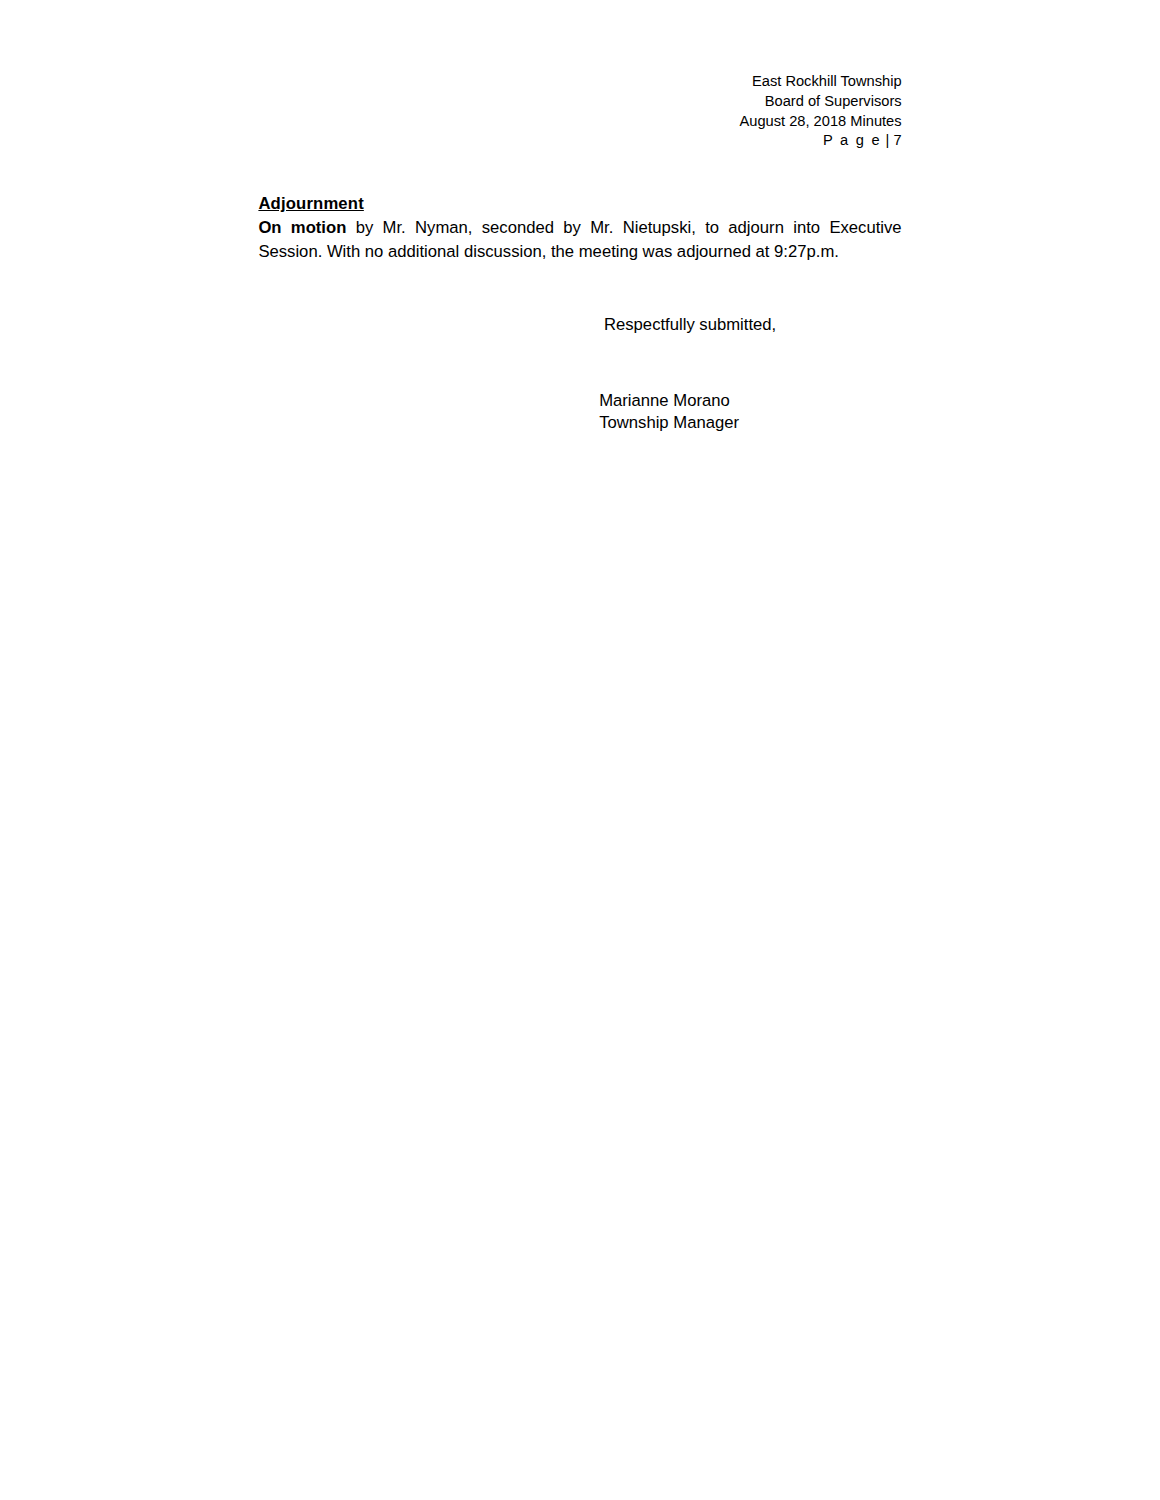East Rockhill Township
Board of Supervisors
August 28, 2018 Minutes
P a g e | 7
Adjournment
On motion by Mr. Nyman, seconded by Mr. Nietupski, to adjourn into Executive Session. With no additional discussion, the meeting was adjourned at 9:27p.m.
Respectfully submitted,
Marianne Morano
Township Manager